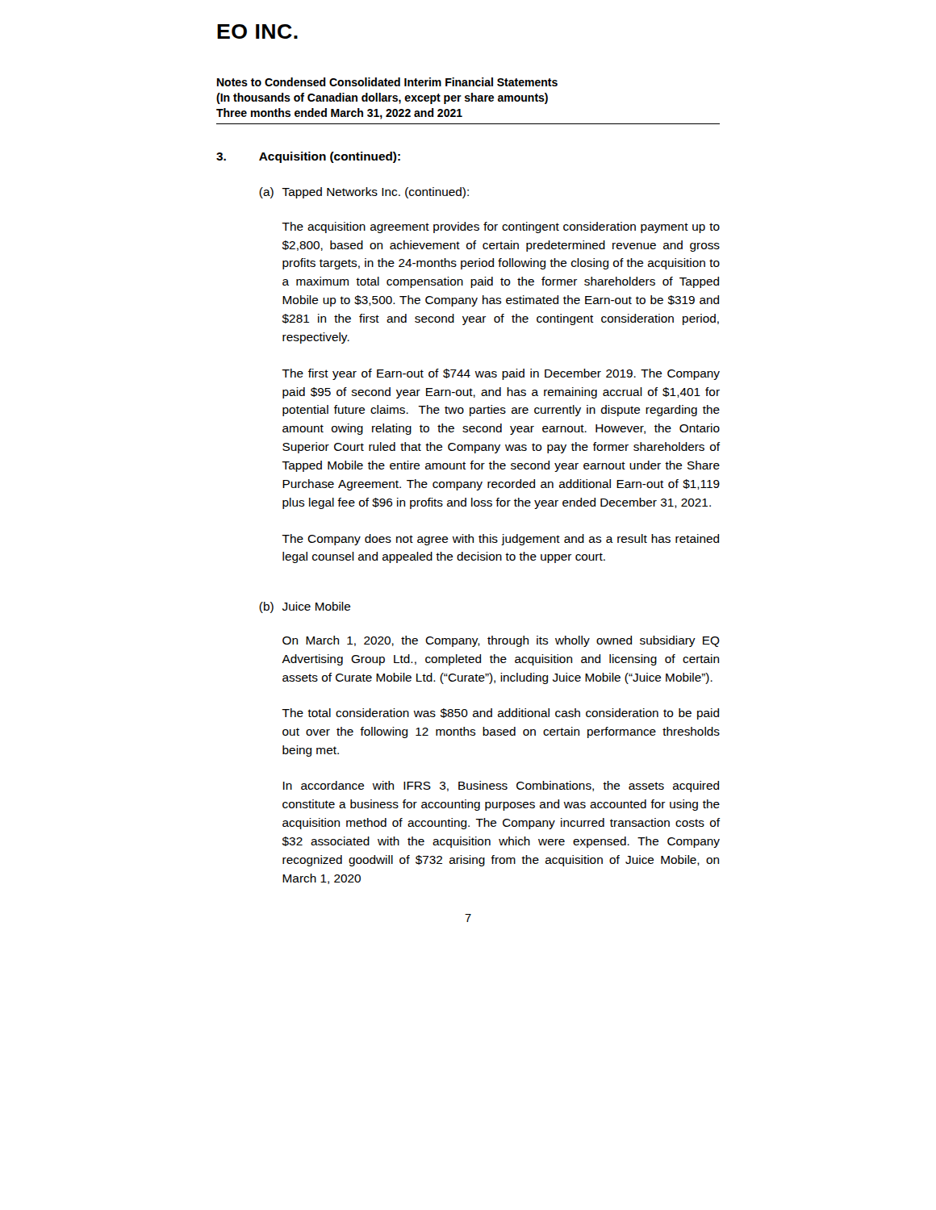EO INC.
Notes to Condensed Consolidated Interim Financial Statements
(In thousands of Canadian dollars, except per share amounts)
Three months ended March 31, 2022 and 2021
3.
Acquisition (continued):
(a)
Tapped Networks Inc. (continued):
The acquisition agreement provides for contingent consideration payment up to $2,800, based on achievement of certain predetermined revenue and gross profits targets, in the 24-months period following the closing of the acquisition to a maximum total compensation paid to the former shareholders of Tapped Mobile up to $3,500. The Company has estimated the Earn-out to be $319 and $281 in the first and second year of the contingent consideration period, respectively.
The first year of Earn-out of $744 was paid in December 2019. The Company paid $95 of second year Earn-out, and has a remaining accrual of $1,401 for potential future claims. The two parties are currently in dispute regarding the amount owing relating to the second year earnout. However, the Ontario Superior Court ruled that the Company was to pay the former shareholders of Tapped Mobile the entire amount for the second year earnout under the Share Purchase Agreement. The company recorded an additional Earn-out of $1,119 plus legal fee of $96 in profits and loss for the year ended December 31, 2021.
The Company does not agree with this judgement and as a result has retained legal counsel and appealed the decision to the upper court.
(b)
Juice Mobile
On March 1, 2020, the Company, through its wholly owned subsidiary EQ Advertising Group Ltd., completed the acquisition and licensing of certain assets of Curate Mobile Ltd. (“Curate”), including Juice Mobile (“Juice Mobile”).
The total consideration was $850 and additional cash consideration to be paid out over the following 12 months based on certain performance thresholds being met.
In accordance with IFRS 3, Business Combinations, the assets acquired constitute a business for accounting purposes and was accounted for using the acquisition method of accounting. The Company incurred transaction costs of $32 associated with the acquisition which were expensed. The Company recognized goodwill of $732 arising from the acquisition of Juice Mobile, on March 1, 2020
7